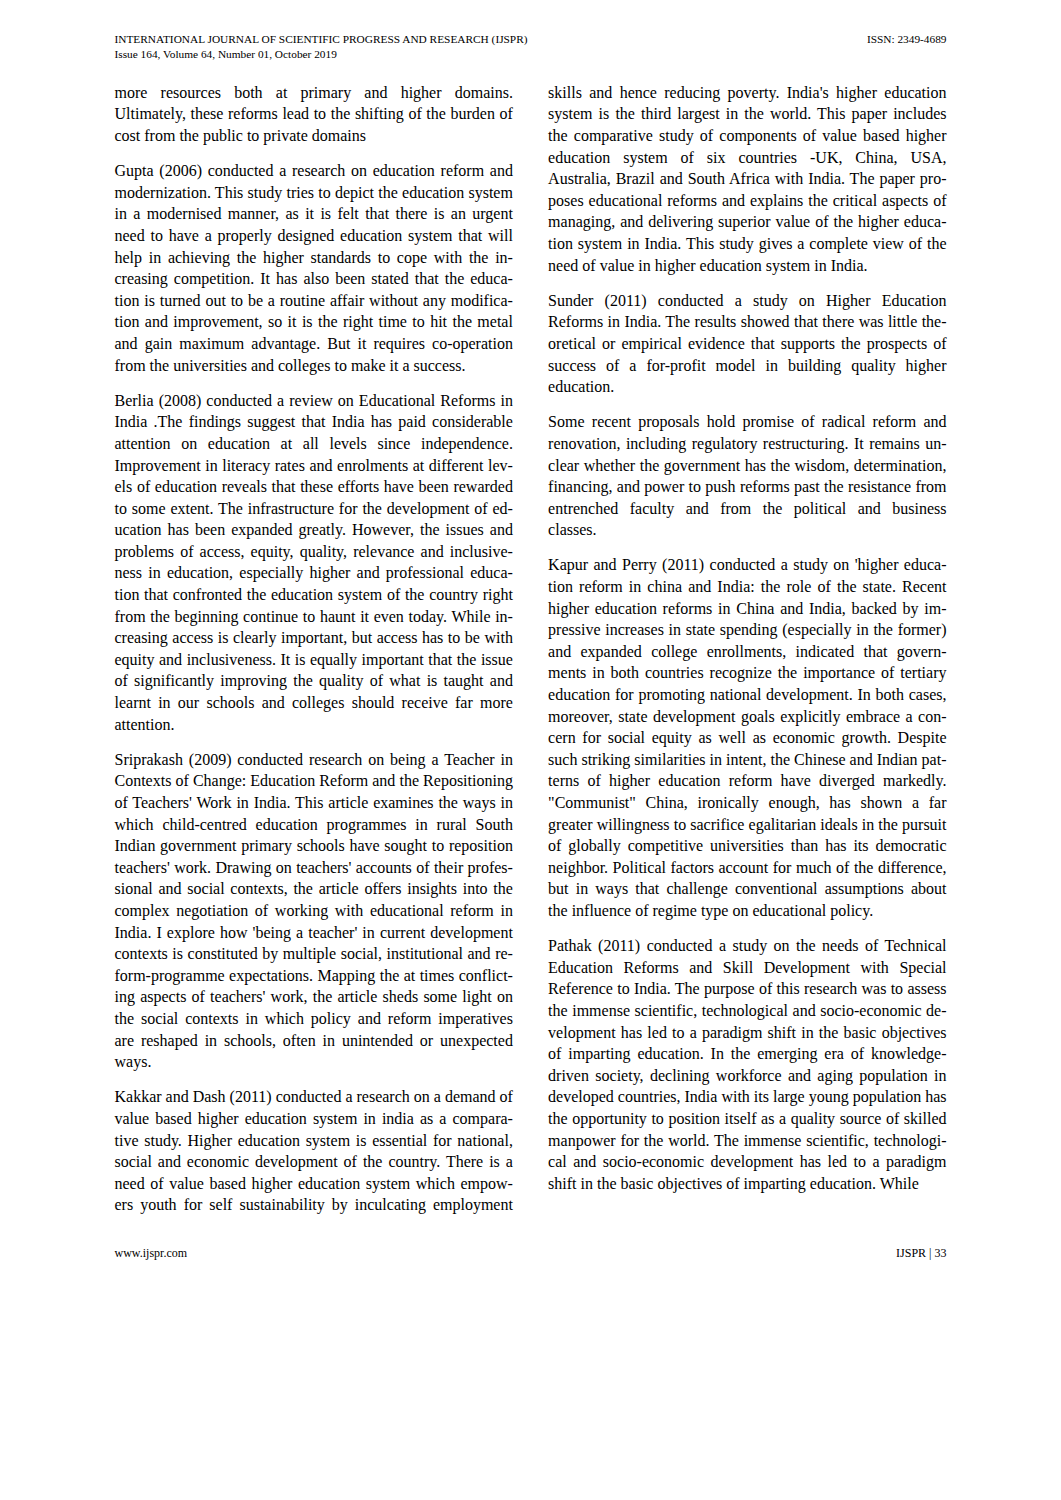International Journal of Scientific Progress and Research (IJSPR) ISSN: 2349-4689
Issue 164, Volume 64, Number 01, October 2019
more resources both at primary and higher domains. Ultimately, these reforms lead to the shifting of the burden of cost from the public to private domains
Gupta (2006) conducted a research on education reform and modernization. This study tries to depict the education system in a modernised manner, as it is felt that there is an urgent need to have a properly designed education system that will help in achieving the higher standards to cope with the increasing competition. It has also been stated that the education is turned out to be a routine affair without any modification and improvement, so it is the right time to hit the metal and gain maximum advantage. But it requires co-operation from the universities and colleges to make it a success.
Berlia (2008) conducted a review on Educational Reforms in India .The findings suggest that India has paid considerable attention on education at all levels since independence. Improvement in literacy rates and enrolments at different levels of education reveals that these efforts have been rewarded to some extent. The infrastructure for the development of education has been expanded greatly. However, the issues and problems of access, equity, quality, relevance and inclusiveness in education, especially higher and professional education that confronted the education system of the country right from the beginning continue to haunt it even today. While increasing access is clearly important, but access has to be with equity and inclusiveness. It is equally important that the issue of significantly improving the quality of what is taught and learnt in our schools and colleges should receive far more attention.
Sriprakash (2009) conducted research on being a Teacher in Contexts of Change: Education Reform and the Repositioning of Teachers' Work in India. This article examines the ways in which child-centred education programmes in rural South Indian government primary schools have sought to reposition teachers' work. Drawing on teachers' accounts of their professional and social contexts, the article offers insights into the complex negotiation of working with educational reform in India. I explore how 'being a teacher' in current development contexts is constituted by multiple social, institutional and reform-programme expectations. Mapping the at times conflicting aspects of teachers' work, the article sheds some light on the social contexts in which policy and reform imperatives are reshaped in schools, often in unintended or unexpected ways.
Kakkar and Dash (2011) conducted a research on a demand of value based higher education system in india as a comparative study. Higher education system is essential for national, social and economic development of the country. There is a need of value based higher education system which empowers youth for self sustainability by inculcating employment skills and hence reducing poverty. India's higher education system is the third largest in the world. This paper includes the comparative study of components of value based higher education system of six countries -UK, China, USA, Australia, Brazil and South Africa with India. The paper proposes educational reforms and explains the critical aspects of managing, and delivering superior value of the higher education system in India. This study gives a complete view of the need of value in higher education system in India.
Sunder (2011) conducted a study on Higher Education Reforms in India. The results showed that there was little theoretical or empirical evidence that supports the prospects of success of a for-profit model in building quality higher education.
Some recent proposals hold promise of radical reform and renovation, including regulatory restructuring. It remains unclear whether the government has the wisdom, determination, financing, and power to push reforms past the resistance from entrenched faculty and from the political and business classes.
Kapur and Perry (2011) conducted a study on 'higher education reform in china and India: the role of the state. Recent higher education reforms in China and India, backed by impressive increases in state spending (especially in the former) and expanded college enrollments, indicated that governments in both countries recognize the importance of tertiary education for promoting national development. In both cases, moreover, state development goals explicitly embrace a concern for social equity as well as economic growth. Despite such striking similarities in intent, the Chinese and Indian patterns of higher education reform have diverged markedly. "Communist" China, ironically enough, has shown a far greater willingness to sacrifice egalitarian ideals in the pursuit of globally competitive universities than has its democratic neighbor. Political factors account for much of the difference, but in ways that challenge conventional assumptions about the influence of regime type on educational policy.
Pathak (2011) conducted a study on the needs of Technical Education Reforms and Skill Development with Special Reference to India. The purpose of this research was to assess the immense scientific, technological and socio-economic development has led to a paradigm shift in the basic objectives of imparting education. In the emerging era of knowledge-driven society, declining workforce and aging population in developed countries, India with its large young population has the opportunity to position itself as a quality source of skilled manpower for the world. The immense scientific, technological and socio-economic development has led to a paradigm shift in the basic objectives of imparting education. While
www.ijspr.com IJSPR | 33